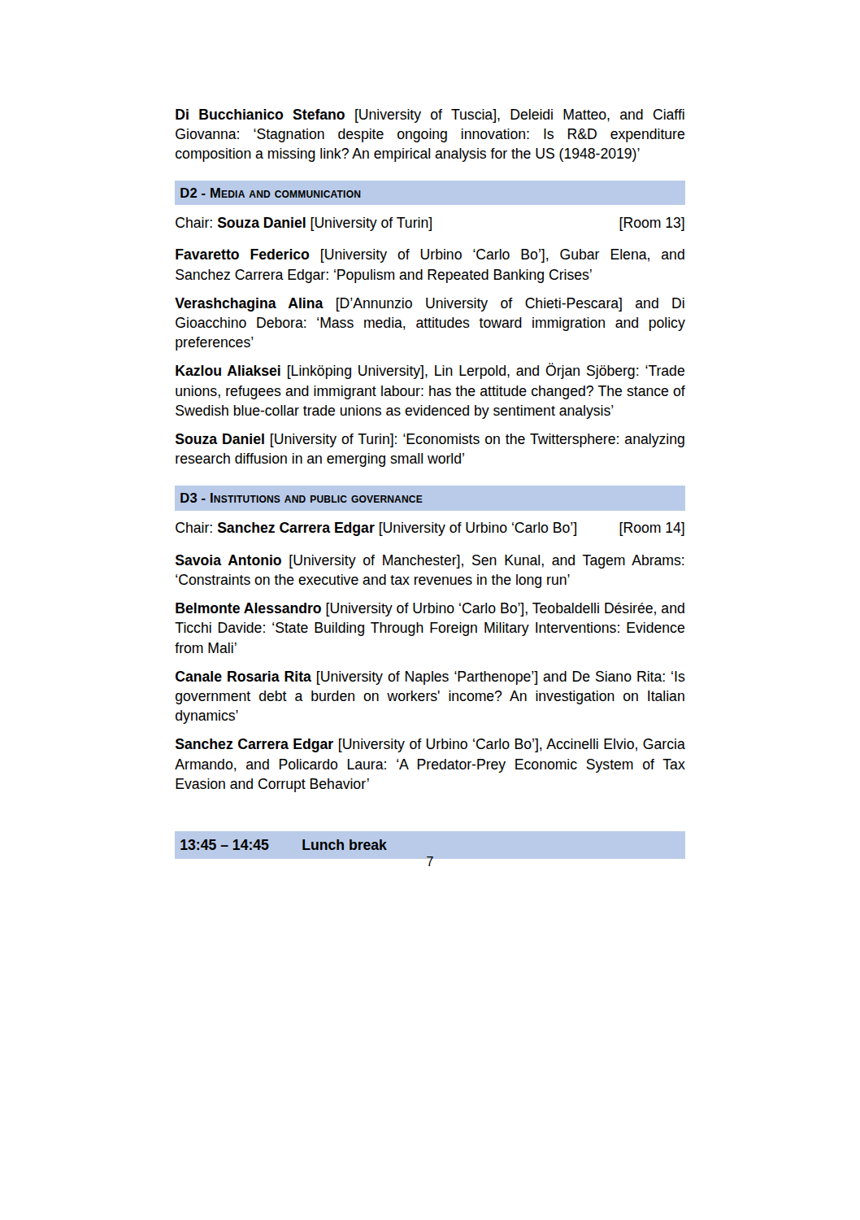Di Bucchianico Stefano [University of Tuscia], Deleidi Matteo, and Ciaffi Giovanna: ‘Stagnation despite ongoing innovation: Is R&D expenditure composition a missing link? An empirical analysis for the US (1948-2019)’
D2 - Media and communication
Chair: Souza Daniel [University of Turin]
[Room 13]
Favaretto Federico [University of Urbino ‘Carlo Bo’], Gubar Elena, and Sanchez Carrera Edgar: ‘Populism and Repeated Banking Crises’
Verashchagina Alina [D’Annunzio University of Chieti-Pescara] and Di Gioacchino Debora: ‘Mass media, attitudes toward immigration and policy preferences’
Kazlou Aliaksei [Linköping University], Lin Lerpold, and Örjan Sjöberg: ‘Trade unions, refugees and immigrant labour: has the attitude changed? The stance of Swedish blue-collar trade unions as evidenced by sentiment analysis’
Souza Daniel [University of Turin]: ‘Economists on the Twittersphere: analyzing research diffusion in an emerging small world’
D3 - Institutions and public governance
Chair: Sanchez Carrera Edgar [University of Urbino ‘Carlo Bo’]
[Room 14]
Savoia Antonio [University of Manchester], Sen Kunal, and Tagem Abrams: ‘Constraints on the executive and tax revenues in the long run’
Belmonte Alessandro [University of Urbino ‘Carlo Bo’], Teobaldelli Désirée, and Ticchi Davide: ‘State Building Through Foreign Military Interventions: Evidence from Mali’
Canale Rosaria Rita [University of Naples ‘Parthenope’] and De Siano Rita: ‘Is government debt a burden on workers' income? An investigation on Italian dynamics’
Sanchez Carrera Edgar [University of Urbino ‘Carlo Bo’], Accinelli Elvio, Garcia Armando, and Policardo Laura: ‘A Predator-Prey Economic System of Tax Evasion and Corrupt Behavior’
13:45 – 14:45 Lunch break
7